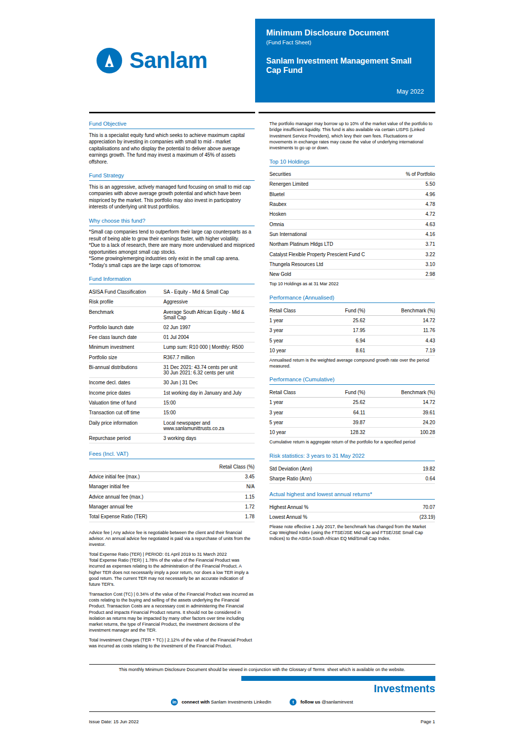Sanlam
Minimum Disclosure Document
(Fund Fact Sheet)
Sanlam Investment Management Small Cap Fund
May 2022
Fund Objective
This is a specialist equity fund which seeks to achieve maximum capital appreciation by investing in companies with small to mid - market capitalisations and who display the potential to deliver above average earnings growth. The fund may invest a maximum of 45% of assets offshore.
Fund Strategy
This is an aggressive, actively managed fund focusing on small to mid cap companies with above average growth potential and which have been mispriced by the market. This portfolio may also invest in participatory interests of underlying unit trust portfolios.
Why choose this fund?
*Small cap companies tend to outperform their large cap counterparts as a result of being able to grow their earnings faster, with higher volatility.
*Due to a lack of research, there are many more undervalued and mispriced opportunities amongst small cap stocks.
*Some growing/emerging industries only exist in the small cap arena.
*Today's small caps are the large caps of tomorrow.
Fund Information
| ASISA Fund Classification | SA - Equity - Mid & Small Cap |
| Risk profile | Aggressive |
| Benchmark | Average South African Equity - Mid & Small Cap |
| Portfolio launch date | 02 Jun 1997 |
| Fee class launch date | 01 Jul 2004 |
| Minimum investment | Lump sum: R10 000 / Monthly: R500 |
| Portfolio size | R367.7 million |
| Bi-annual distributions | 31 Dec 2021: 43.74 cents per unit 30 Jun 2021: 6.32 cents per unit |
| Income decl. dates | 30 Jun / 31 Dec |
| Income price dates | 1st working day in January and July |
| Valuation time of fund | 15:00 |
| Transaction cut off time | 15:00 |
| Daily price information | Local newspaper and www.sanlamunittrusts.co.za |
| Repurchase period | 3 working days |
Fees (Incl. VAT)
| | Retail Class (%) |
| --- | --- |
| Advice initial fee (max.) | 3.45 |
| Manager initial fee | N/A |
| Advice annual fee (max.) | 1.15 |
| Manager annual fee | 1.72 |
| Total Expense Ratio (TER) | 1.78 |
Advice fee | Any advice fee is negotiable between the client and their financial advisor. An annual advice fee negotiated is paid via a repurchase of units from the investor.
Total Expense Ratio (TER) | PERIOD: 01 April 2019 to 31 March 2022
Total Expense Ratio (TER) | 1.78% of the value of the Financial Product was incurred as expenses relating to the administration of the Financial Product. A higher TER does not necessarily imply a poor return, nor does a low TER imply a good return. The current TER may not necessarily be an accurate indication of future TER's.
Transaction Cost (TC) | 0.34% of the value of the Financial Product was incurred as costs relating to the buying and selling of the assets underlying the Financial Product. Transaction Costs are a necessary cost in administering the Financial Product and impacts Financial Product returns. It should not be considered in isolation as returns may be impacted by many other factors over time including market returns, the type of Financial Product, the investment decisions of the investment manager and the TER.
Total Investment Charges (TER + TC) | 2.12% of the value of the Financial Product was incurred as costs relating to the investment of the Financial Product.
The portfolio manager may borrow up to 10% of the market value of the portfolio to bridge insufficient liquidity. This fund is also available via certain LISPS (Linked Investment Service Providers), which levy their own fees. Fluctuations or movements in exchange rates may cause the value of underlying international investments to go up or down.
Top 10 Holdings
| Securities | % of Portfolio |
| --- | --- |
| Renergen Limited | 5.50 |
| Bluetel | 4.96 |
| Raubex | 4.78 |
| Hosken | 4.72 |
| Omnia | 4.63 |
| Sun International | 4.16 |
| Northam Platinum Hldgs LTD | 3.71 |
| Catalyst Flexible Property Prescient Fund C | 3.22 |
| Thungela Resources Ltd | 3.10 |
| New Gold | 2.98 |
Top 10 Holdings as at 31 Mar 2022
Performance (Annualised)
| Retail Class | Fund (%) | Benchmark (%) |
| --- | --- | --- |
| 1 year | 25.62 | 14.72 |
| 3 year | 17.95 | 11.76 |
| 5 year | 6.94 | 4.43 |
| 10 year | 8.61 | 7.19 |
Annualised return is the weighted average compound growth rate over the period measured.
Performance (Cumulative)
| Retail Class | Fund (%) | Benchmark (%) |
| --- | --- | --- |
| 1 year | 25.62 | 14.72 |
| 3 year | 64.11 | 39.61 |
| 5 year | 39.87 | 24.20 |
| 10 year | 128.32 | 100.28 |
Cumulative return is aggregate return of the portfolio for a specified period
Risk statistics: 3 years to 31 May 2022
| Std Deviation (Ann) | 19.82 |
| Sharpe Ratio (Ann) | 0.64 |
Actual highest and lowest annual returns*
| Highest Annual % | 70.07 |
| Lowest Annual % | (23.19) |
Please note effective 1 July 2017, the benchmark has changed from the Market Cap Weighted Index (using the FTSE/JSE Mid Cap and FTSE/JSE Small Cap Indices) to the ASISA South African EQ Mid/Small Cap Index.
This monthly Minimum Disclosure Document should be viewed in conjunction with the Glossary of Terms sheet which is available on the website.
Investments
in connect with Sanlam Investments LinkedIn
tfollow us @sanlaminvest
Issue Date: 15 Jun 2022
Page 1